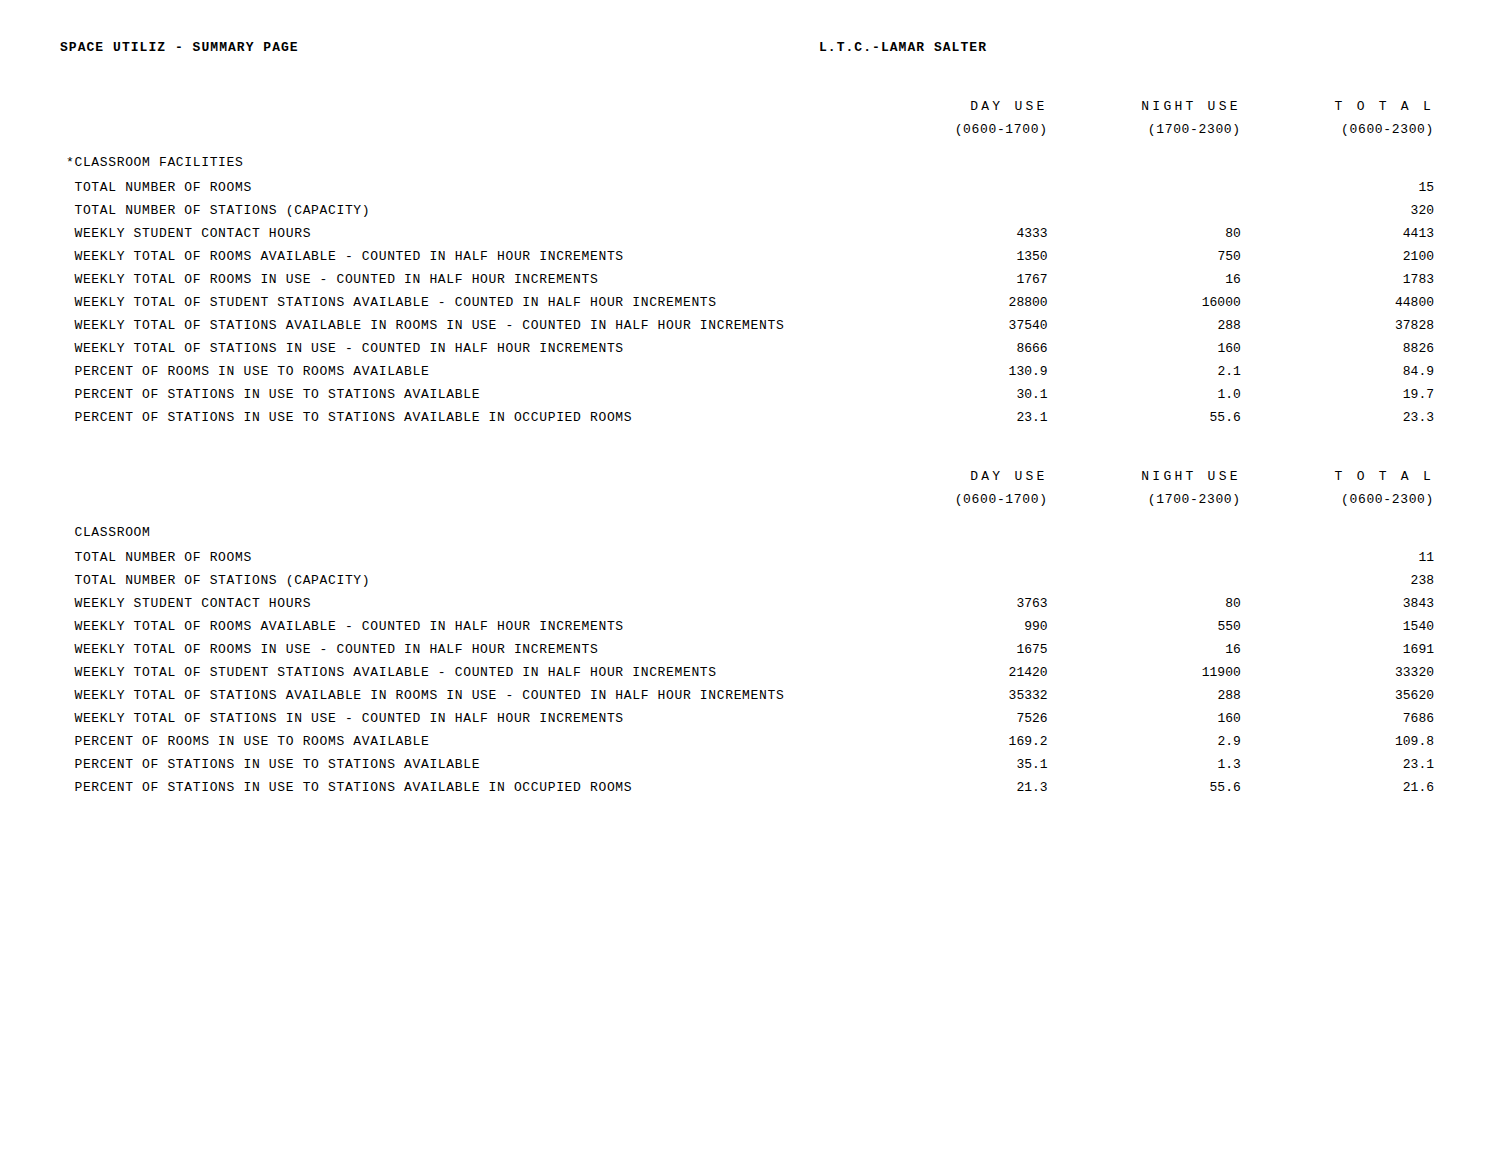SPACE UTILIZ - SUMMARY PAGE
L.T.C.-LAMAR SALTER
| | DAY USE | NIGHT USE | T O T A L |
| --- | --- | --- | --- |
| | (0600-1700) | (1700-2300) | (0600-2300) |
| *CLASSROOM FACILITIES | | | |
| TOTAL NUMBER OF ROOMS | | | 15 |
| TOTAL NUMBER OF STATIONS (CAPACITY) | | | 320 |
| WEEKLY STUDENT CONTACT HOURS | 4333 | 80 | 4413 |
| WEEKLY TOTAL OF ROOMS AVAILABLE - COUNTED IN HALF HOUR INCREMENTS | 1350 | 750 | 2100 |
| WEEKLY TOTAL OF ROOMS IN USE - COUNTED IN HALF HOUR INCREMENTS | 1767 | 16 | 1783 |
| WEEKLY TOTAL OF STUDENT STATIONS AVAILABLE - COUNTED IN HALF HOUR INCREMENTS | 28800 | 16000 | 44800 |
| WEEKLY TOTAL OF STATIONS AVAILABLE IN ROOMS IN USE - COUNTED IN HALF HOUR INCREMENTS | 37540 | 288 | 37828 |
| WEEKLY TOTAL OF STATIONS IN USE - COUNTED IN HALF HOUR INCREMENTS | 8666 | 160 | 8826 |
| PERCENT OF ROOMS IN USE TO ROOMS AVAILABLE | 130.9 | 2.1 | 84.9 |
| PERCENT OF STATIONS IN USE TO STATIONS AVAILABLE | 30.1 | 1.0 | 19.7 |
| PERCENT OF STATIONS IN USE TO STATIONS AVAILABLE IN OCCUPIED ROOMS | 23.1 | 55.6 | 23.3 |
| | DAY USE | NIGHT USE | T O T A L |
| --- | --- | --- | --- |
| | (0600-1700) | (1700-2300) | (0600-2300) |
| CLASSROOM | | | |
| TOTAL NUMBER OF ROOMS | | | 11 |
| TOTAL NUMBER OF STATIONS (CAPACITY) | | | 238 |
| WEEKLY STUDENT CONTACT HOURS | 3763 | 80 | 3843 |
| WEEKLY TOTAL OF ROOMS AVAILABLE - COUNTED IN HALF HOUR INCREMENTS | 990 | 550 | 1540 |
| WEEKLY TOTAL OF ROOMS IN USE - COUNTED IN HALF HOUR INCREMENTS | 1675 | 16 | 1691 |
| WEEKLY TOTAL OF STUDENT STATIONS AVAILABLE - COUNTED IN HALF HOUR INCREMENTS | 21420 | 11900 | 33320 |
| WEEKLY TOTAL OF STATIONS AVAILABLE IN ROOMS IN USE - COUNTED IN HALF HOUR INCREMENTS | 35332 | 288 | 35620 |
| WEEKLY TOTAL OF STATIONS IN USE - COUNTED IN HALF HOUR INCREMENTS | 7526 | 160 | 7686 |
| PERCENT OF ROOMS IN USE TO ROOMS AVAILABLE | 169.2 | 2.9 | 109.8 |
| PERCENT OF STATIONS IN USE TO STATIONS AVAILABLE | 35.1 | 1.3 | 23.1 |
| PERCENT OF STATIONS IN USE TO STATIONS AVAILABLE IN OCCUPIED ROOMS | 21.3 | 55.6 | 21.6 |